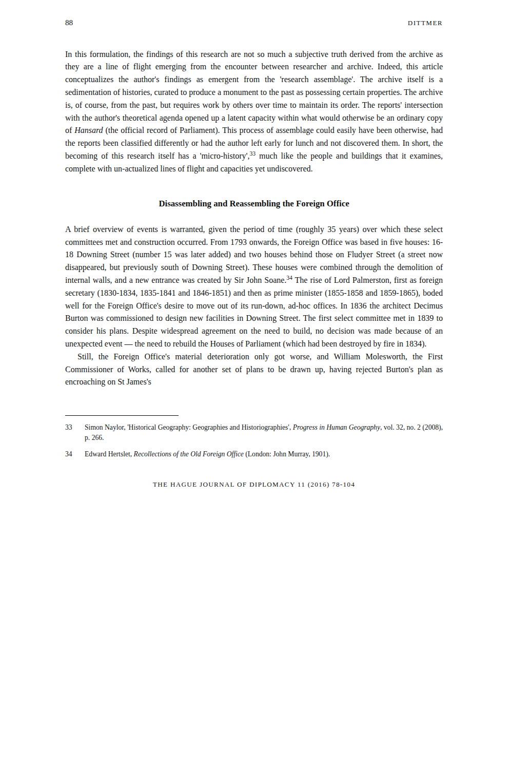88 Dittmer
In this formulation, the findings of this research are not so much a subjective truth derived from the archive as they are a line of flight emerging from the encounter between researcher and archive. Indeed, this article conceptualizes the author's findings as emergent from the 'research assemblage'. The archive itself is a sedimentation of histories, curated to produce a monument to the past as possessing certain properties. The archive is, of course, from the past, but requires work by others over time to maintain its order. The reports' intersection with the author's theoretical agenda opened up a latent capacity within what would otherwise be an ordinary copy of Hansard (the official record of Parliament). This process of assemblage could easily have been otherwise, had the reports been classified differently or had the author left early for lunch and not discovered them. In short, the becoming of this research itself has a 'micro-history',33 much like the people and buildings that it examines, complete with un-actualized lines of flight and capacities yet undiscovered.
Disassembling and Reassembling the Foreign Office
A brief overview of events is warranted, given the period of time (roughly 35 years) over which these select committees met and construction occurred. From 1793 onwards, the Foreign Office was based in five houses: 16-18 Downing Street (number 15 was later added) and two houses behind those on Fludyer Street (a street now disappeared, but previously south of Downing Street). These houses were combined through the demolition of internal walls, and a new entrance was created by Sir John Soane.34 The rise of Lord Palmerston, first as foreign secretary (1830-1834, 1835-1841 and 1846-1851) and then as prime minister (1855-1858 and 1859-1865), boded well for the Foreign Office's desire to move out of its run-down, ad-hoc offices. In 1836 the architect Decimus Burton was commissioned to design new facilities in Downing Street. The first select committee met in 1839 to consider his plans. Despite widespread agreement on the need to build, no decision was made because of an unexpected event — the need to rebuild the Houses of Parliament (which had been destroyed by fire in 1834).
Still, the Foreign Office's material deterioration only got worse, and William Molesworth, the First Commissioner of Works, called for another set of plans to be drawn up, having rejected Burton's plan as encroaching on St James's
33 Simon Naylor, 'Historical Geography: Geographies and Historiographies', Progress in Human Geography, vol. 32, no. 2 (2008), p. 266.
34 Edward Hertslet, Recollections of the Old Foreign Office (London: John Murray, 1901).
The Hague Journal of Diplomacy 11 (2016) 78-104